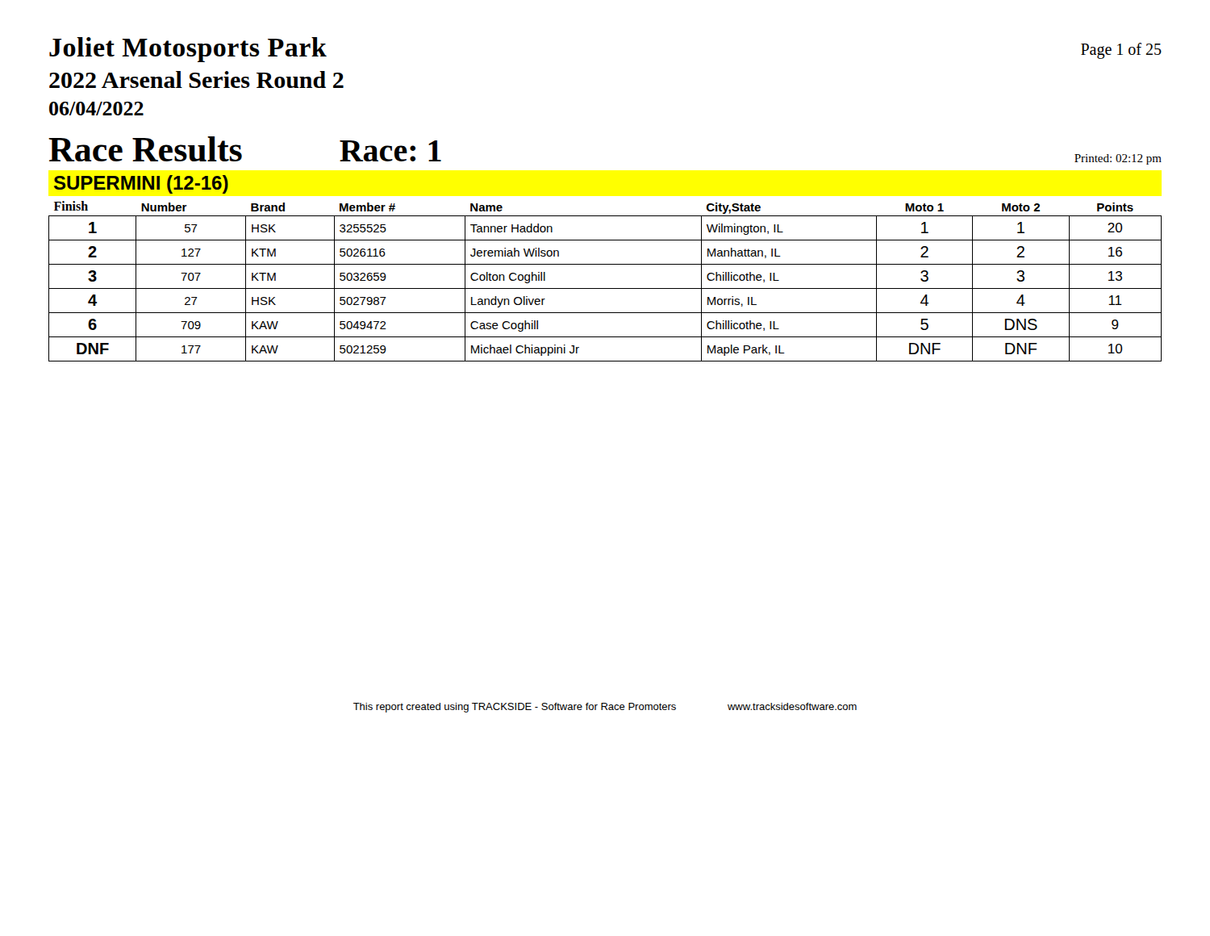Page 1 of 25
Joliet Motosports Park
2022 Arsenal Series Round 2
06/04/2022
Race Results Race: 1 Printed: 02:12 pm
SUPERMINI (12-16)
| Finish | Number | Brand | Member # | Name | City,State | Moto 1 | Moto 2 | Points |
| --- | --- | --- | --- | --- | --- | --- | --- | --- |
| 1 | 57 | HSK | 3255525 | Tanner Haddon | Wilmington, IL | 1 | 1 | 20 |
| 2 | 127 | KTM | 5026116 | Jeremiah Wilson | Manhattan, IL | 2 | 2 | 16 |
| 3 | 707 | KTM | 5032659 | Colton Coghill | Chillicothe, IL | 3 | 3 | 13 |
| 4 | 27 | HSK | 5027987 | Landyn Oliver | Morris, IL | 4 | 4 | 11 |
| 6 | 709 | KAW | 5049472 | Case Coghill | Chillicothe, IL | 5 | DNS | 9 |
| DNF | 177 | KAW | 5021259 | Michael Chiappini Jr | Maple Park, IL | DNF | DNF | 10 |
This report created using TRACKSIDE - Software for Race Promoters www.tracksidesoftware.com